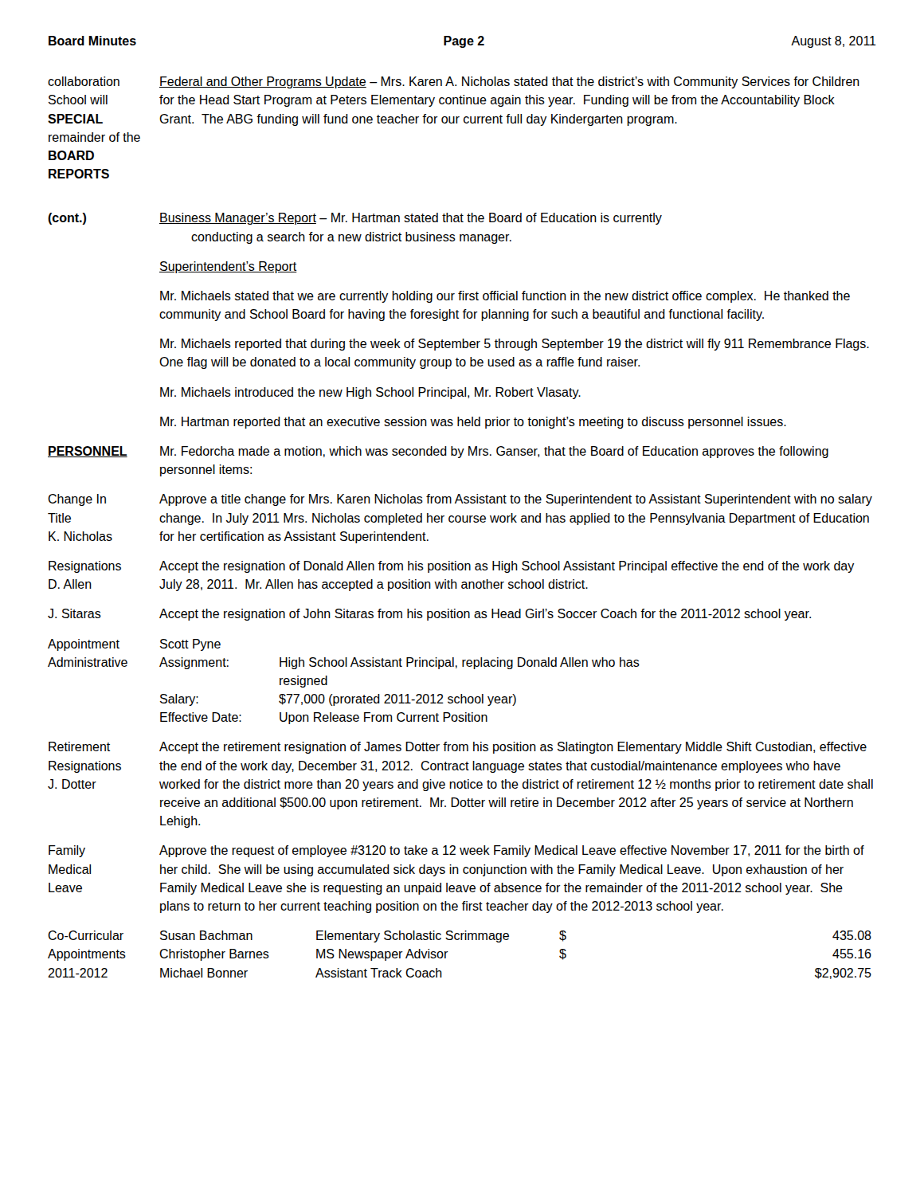Board Minutes
Page 2
August 8, 2011
| collaboration School will SPECIAL remainder of the BOARD REPORTS | Federal and Other Programs Update – Mrs. Karen A. Nicholas stated that the district’s with Community Services for Children for the Head Start Program at Peters Elementary continue again this year. Funding will be from the Accountability Block Grant. The ABG funding will fund one teacher for our current full day Kindergarten program. |
| (cont.) | Business Manager’s Report – Mr. Hartman stated that the Board of Education is currently conducting a search for a new district business manager. |
| | Superintendent’s Report |
| | Mr. Michaels stated that we are currently holding our first official function in the new district office complex. He thanked the community and School Board for having the foresight for planning for such a beautiful and functional facility. |
| | Mr. Michaels reported that during the week of September 5 through September 19 the district will fly 911 Remembrance Flags. One flag will be donated to a local community group to be used as a raffle fund raiser. |
| | Mr. Michaels introduced the new High School Principal, Mr. Robert Vlasaty. |
| | Mr. Hartman reported that an executive session was held prior to tonight’s meeting to discuss personnel issues. |
| PERSONNEL | Mr. Fedorcha made a motion, which was seconded by Mrs. Ganser, that the Board of Education approves the following personnel items: |
| Change In Title K. Nicholas | Approve a title change for Mrs. Karen Nicholas from Assistant to the Superintendent to Assistant Superintendent with no salary change. In July 2011 Mrs. Nicholas completed her course work and has applied to the Pennsylvania Department of Education for her certification as Assistant Superintendent. |
| Resignations D. Allen | Accept the resignation of Donald Allen from his position as High School Assistant Principal effective the end of the work day July 28, 2011. Mr. Allen has accepted a position with another school district. |
| J. Sitaras | Accept the resignation of John Sitaras from his position as Head Girl’s Soccer Coach for the 2011-2012 school year. |
| Appointment Administrative | / Scott Pyne / / / Assignment: / High School Assistant Principal, replacing Donald Allen who has resigned / / Salary: / $77,000 (prorated 2011-2012 school year) / / Effective Date: / Upon Release From Current Position / |
| Retirement Resignations J. Dotter | Accept the retirement resignation of James Dotter from his position as Slatington Elementary Middle Shift Custodian, effective the end of the work day, December 31, 2012. Contract language states that custodial/maintenance employees who have worked for the district more than 20 years and give notice to the district of retirement 12 ½ months prior to retirement date shall receive an additional $500.00 upon retirement. Mr. Dotter will retire in December 2012 after 25 years of service at Northern Lehigh. |
| Family Medical Leave | Approve the request of employee #3120 to take a 12 week Family Medical Leave effective November 17, 2011 for the birth of her child. She will be using accumulated sick days in conjunction with the Family Medical Leave. Upon exhaustion of her Family Medical Leave she is requesting an unpaid leave of absence for the remainder of the 2011-2012 school year. She plans to return to her current teaching position on the first teacher day of the 2012-2013 school year. |
| Co-Curricular Appointments 2011-2012 | / Susan Bachman / Elementary Scholastic Scrimmage / $ / 435.08 / / Christopher Barnes / MS Newspaper Advisor / $ / 455.16 / / Michael Bonner / Assistant Track Coach / / $2,902.75 / |